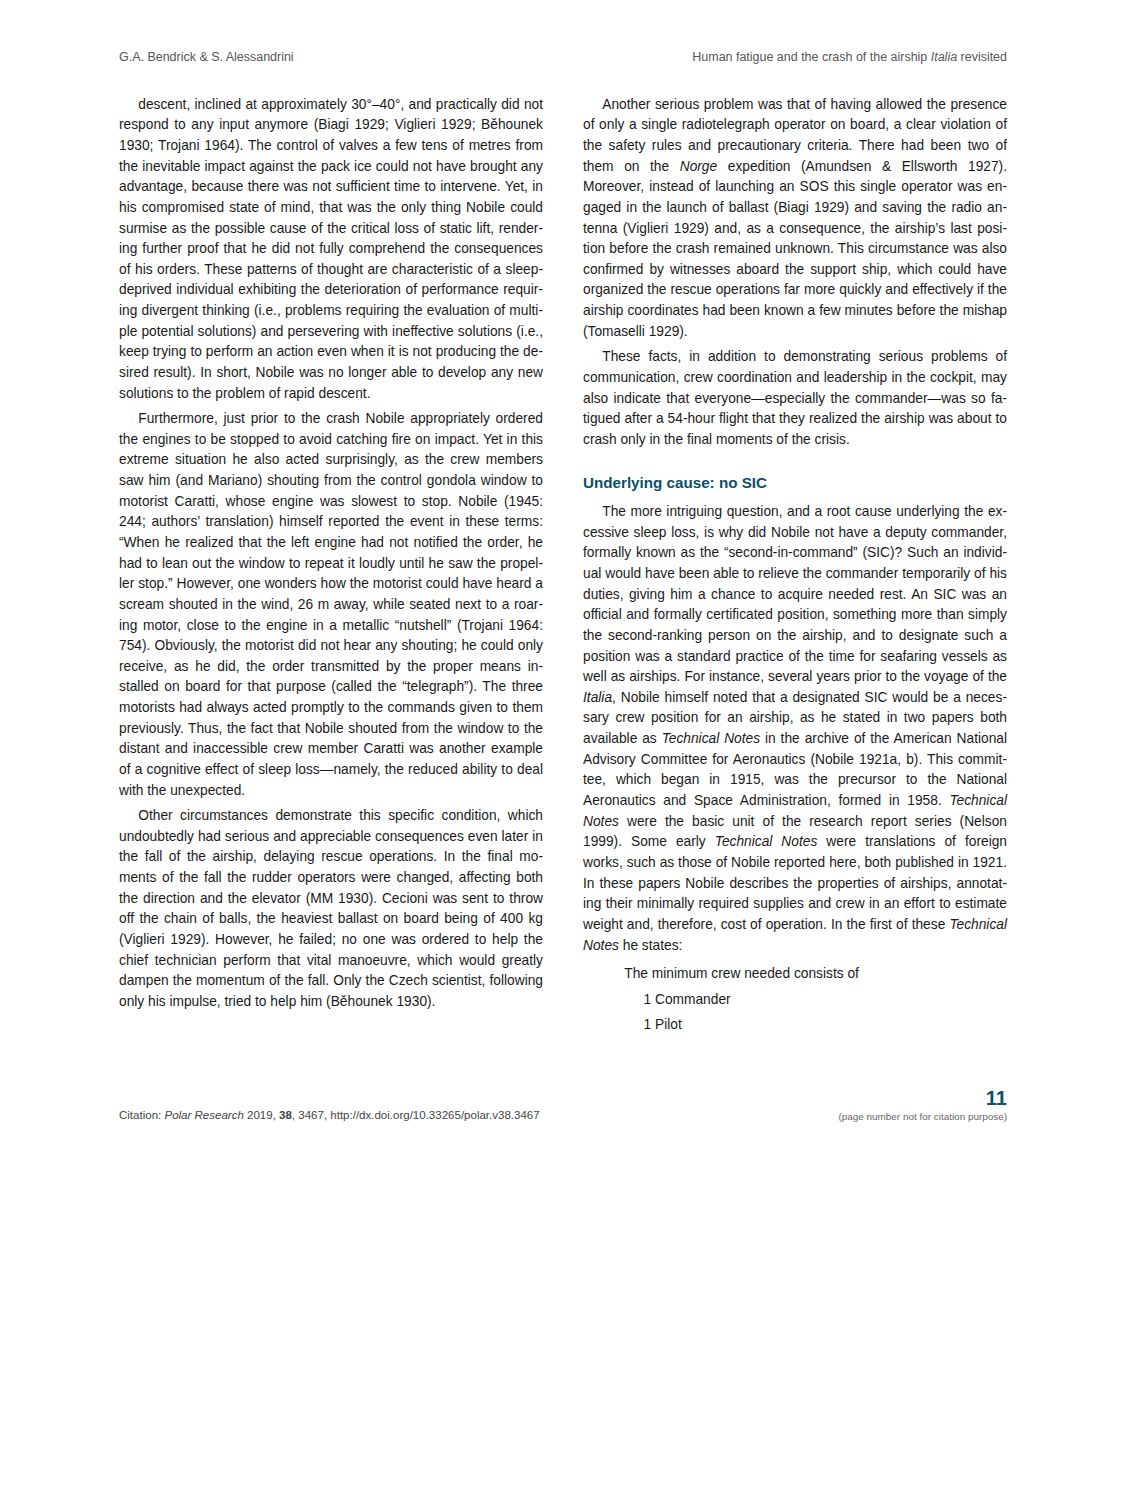G.A. Bendrick & S. Alessandrini Human fatigue and the crash of the airship Italia revisited
descent, inclined at approximately 30°–40°, and practically did not respond to any input anymore (Biagi 1929; Viglieri 1929; Běhounek 1930; Trojani 1964). The control of valves a few tens of metres from the inevitable impact against the pack ice could not have brought any advantage, because there was not sufficient time to intervene. Yet, in his compromised state of mind, that was the only thing Nobile could surmise as the possible cause of the critical loss of static lift, rendering further proof that he did not fully comprehend the consequences of his orders. These patterns of thought are characteristic of a sleep-deprived individual exhibiting the deterioration of performance requiring divergent thinking (i.e., problems requiring the evaluation of multiple potential solutions) and persevering with ineffective solutions (i.e., keep trying to perform an action even when it is not producing the desired result). In short, Nobile was no longer able to develop any new solutions to the problem of rapid descent.
Furthermore, just prior to the crash Nobile appropriately ordered the engines to be stopped to avoid catching fire on impact. Yet in this extreme situation he also acted surprisingly, as the crew members saw him (and Mariano) shouting from the control gondola window to motorist Caratti, whose engine was slowest to stop. Nobile (1945: 244; authors’ translation) himself reported the event in these terms: “When he realized that the left engine had not notified the order, he had to lean out the window to repeat it loudly until he saw the propeller stop.” However, one wonders how the motorist could have heard a scream shouted in the wind, 26 m away, while seated next to a roaring motor, close to the engine in a metallic “nutshell” (Trojani 1964: 754). Obviously, the motorist did not hear any shouting; he could only receive, as he did, the order transmitted by the proper means installed on board for that purpose (called the “telegraph”). The three motorists had always acted promptly to the commands given to them previously. Thus, the fact that Nobile shouted from the window to the distant and inaccessible crew member Caratti was another example of a cognitive effect of sleep loss—namely, the reduced ability to deal with the unexpected.
Other circumstances demonstrate this specific condition, which undoubtedly had serious and appreciable consequences even later in the fall of the airship, delaying rescue operations. In the final moments of the fall the rudder operators were changed, affecting both the direction and the elevator (MM 1930). Cecioni was sent to throw off the chain of balls, the heaviest ballast on board being of 400 kg (Viglieri 1929). However, he failed; no one was ordered to help the chief technician perform that vital manoeuvre, which would greatly dampen the momentum of the fall. Only the Czech scientist, following only his impulse, tried to help him (Běhounek 1930).
Another serious problem was that of having allowed the presence of only a single radiotelegraph operator on board, a clear violation of the safety rules and precautionary criteria. There had been two of them on the Norge expedition (Amundsen & Ellsworth 1927). Moreover, instead of launching an SOS this single operator was engaged in the launch of ballast (Biagi 1929) and saving the radio antenna (Viglieri 1929) and, as a consequence, the airship’s last position before the crash remained unknown. This circumstance was also confirmed by witnesses aboard the support ship, which could have organized the rescue operations far more quickly and effectively if the airship coordinates had been known a few minutes before the mishap (Tomaselli 1929).
These facts, in addition to demonstrating serious problems of communication, crew coordination and leadership in the cockpit, may also indicate that everyone—especially the commander—was so fatigued after a 54-hour flight that they realized the airship was about to crash only in the final moments of the crisis.
Underlying cause: no SIC
The more intriguing question, and a root cause underlying the excessive sleep loss, is why did Nobile not have a deputy commander, formally known as the “second-in-command” (SIC)? Such an individual would have been able to relieve the commander temporarily of his duties, giving him a chance to acquire needed rest. An SIC was an official and formally certificated position, something more than simply the second-ranking person on the airship, and to designate such a position was a standard practice of the time for seafaring vessels as well as airships. For instance, several years prior to the voyage of the Italia, Nobile himself noted that a designated SIC would be a necessary crew position for an airship, as he stated in two papers both available as Technical Notes in the archive of the American National Advisory Committee for Aeronautics (Nobile 1921a, b). This committee, which began in 1915, was the precursor to the National Aeronautics and Space Administration, formed in 1958. Technical Notes were the basic unit of the research report series (Nelson 1999). Some early Technical Notes were translations of foreign works, such as those of Nobile reported here, both published in 1921. In these papers Nobile describes the properties of airships, annotating their minimally required supplies and crew in an effort to estimate weight and, therefore, cost of operation. In the first of these Technical Notes he states:
The minimum crew needed consists of
1 Commander
1 Pilot
Citation: Polar Research 2019, 38, 3467, http://dx.doi.org/10.33265/polar.v38.3467
11 (page number not for citation purpose)